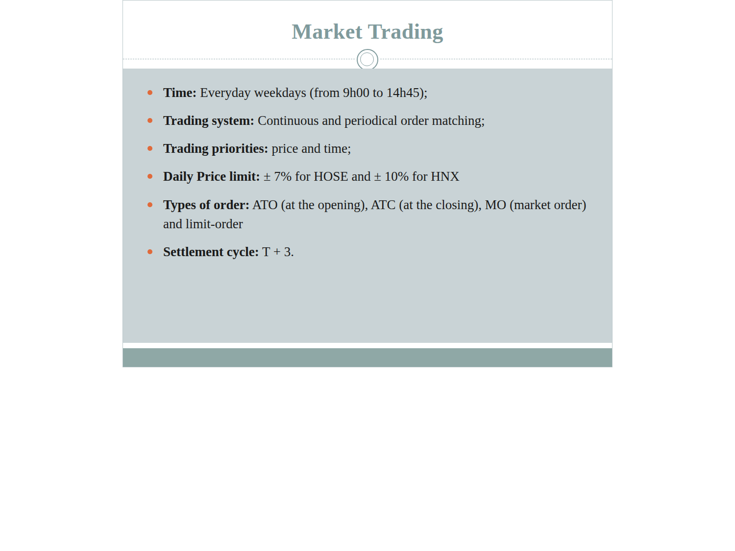Market Trading
Time: Everyday weekdays (from 9h00 to 14h45);
Trading system: Continuous and periodical order matching;
Trading priorities: price and time;
Daily Price limit: ± 7% for HOSE and ± 10% for HNX
Types of order: ATO (at the opening), ATC (at the closing), MO (market order) and limit-order
Settlement cycle: T + 3.